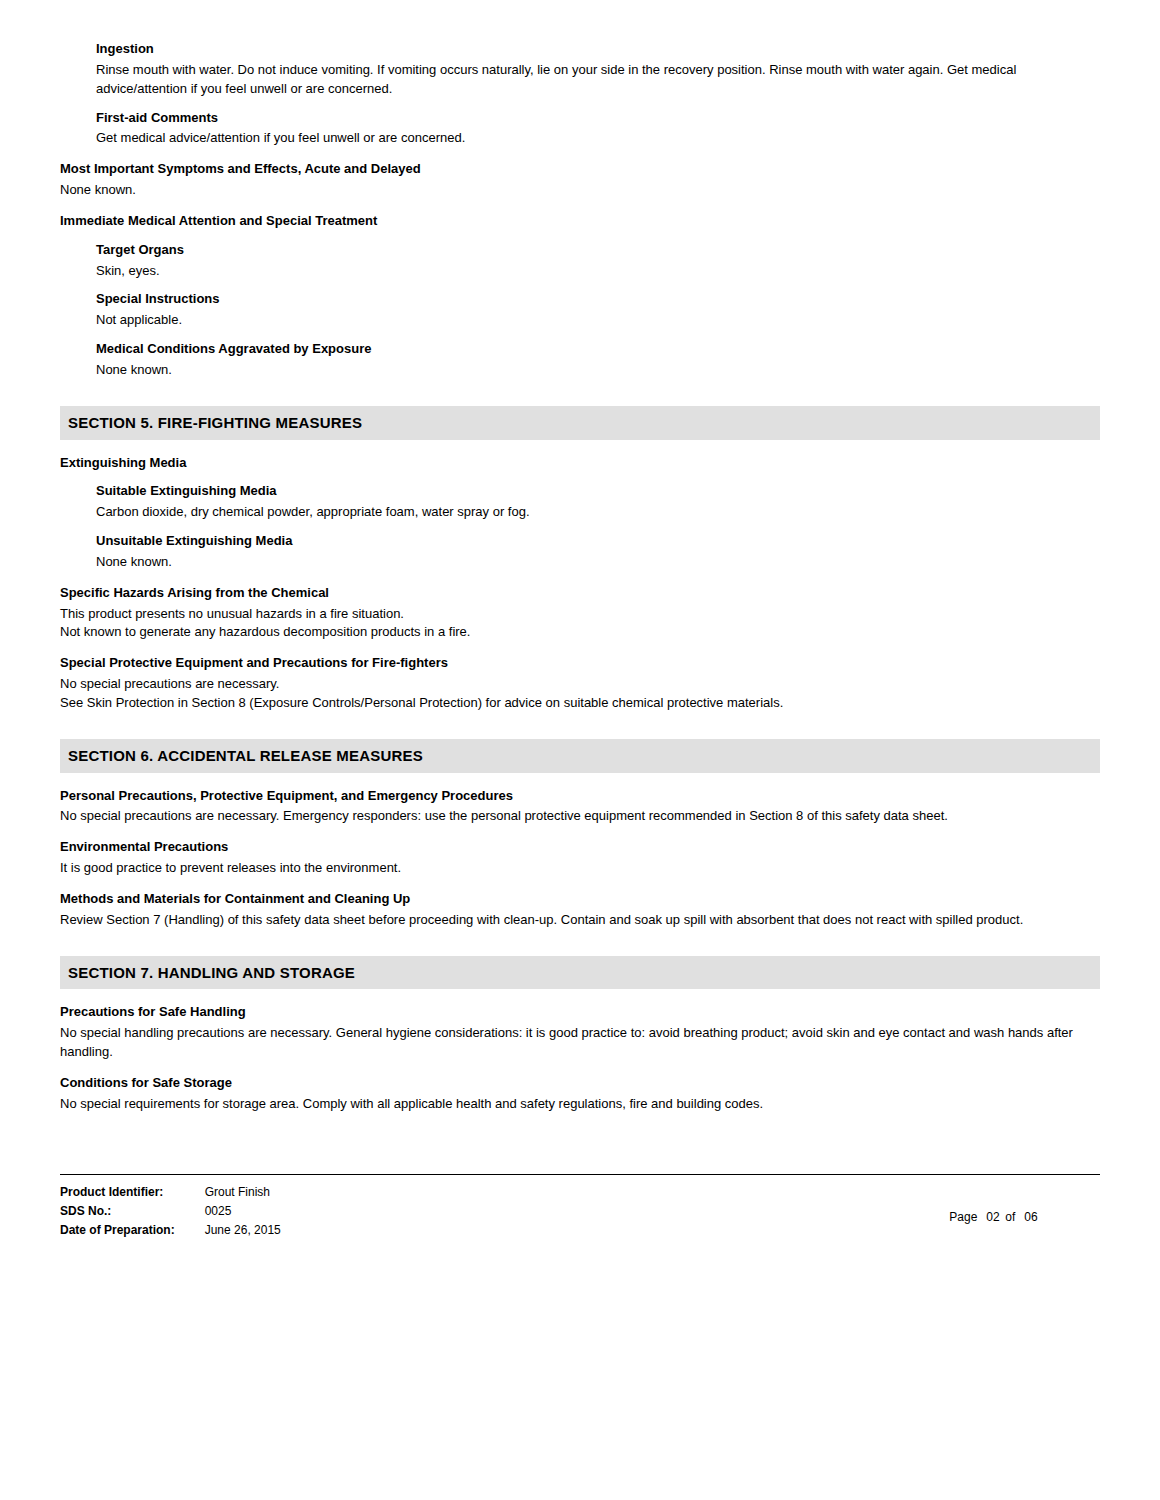Ingestion
Rinse mouth with water. Do not induce vomiting. If vomiting occurs naturally, lie on your side in the recovery position. Rinse mouth with water again. Get medical advice/attention if you feel unwell or are concerned.
First-aid Comments
Get medical advice/attention if you feel unwell or are concerned.
Most Important Symptoms and Effects, Acute and Delayed
None known.
Immediate Medical Attention and Special Treatment
Target Organs
Skin, eyes.
Special Instructions
Not applicable.
Medical Conditions Aggravated by Exposure
None known.
SECTION 5. FIRE-FIGHTING MEASURES
Extinguishing Media
Suitable Extinguishing Media
Carbon dioxide, dry chemical powder, appropriate foam, water spray or fog.
Unsuitable Extinguishing Media
None known.
Specific Hazards Arising from the Chemical
This product presents no unusual hazards in a fire situation.
Not known to generate any hazardous decomposition products in a fire.
Special Protective Equipment and Precautions for Fire-fighters
No special precautions are necessary.
See Skin Protection in Section 8 (Exposure Controls/Personal Protection) for advice on suitable chemical protective materials.
SECTION 6. ACCIDENTAL RELEASE MEASURES
Personal Precautions, Protective Equipment, and Emergency Procedures
No special precautions are necessary. Emergency responders: use the personal protective equipment recommended in Section 8 of this safety data sheet.
Environmental Precautions
It is good practice to prevent releases into the environment.
Methods and Materials for Containment and Cleaning Up
Review Section 7 (Handling) of this safety data sheet before proceeding with clean-up. Contain and soak up spill with absorbent that does not react with spilled product.
SECTION 7. HANDLING AND STORAGE
Precautions for Safe Handling
No special handling precautions are necessary. General hygiene considerations: it is good practice to: avoid breathing product; avoid skin and eye contact and wash hands after handling.
Conditions for Safe Storage
No special requirements for storage area. Comply with all applicable health and safety regulations, fire and building codes.
| Product Identifier: | Grout Finish |
| SDS No.: | 0025 |
| Date of Preparation: | June 26, 2015 |
Page 02 of 06